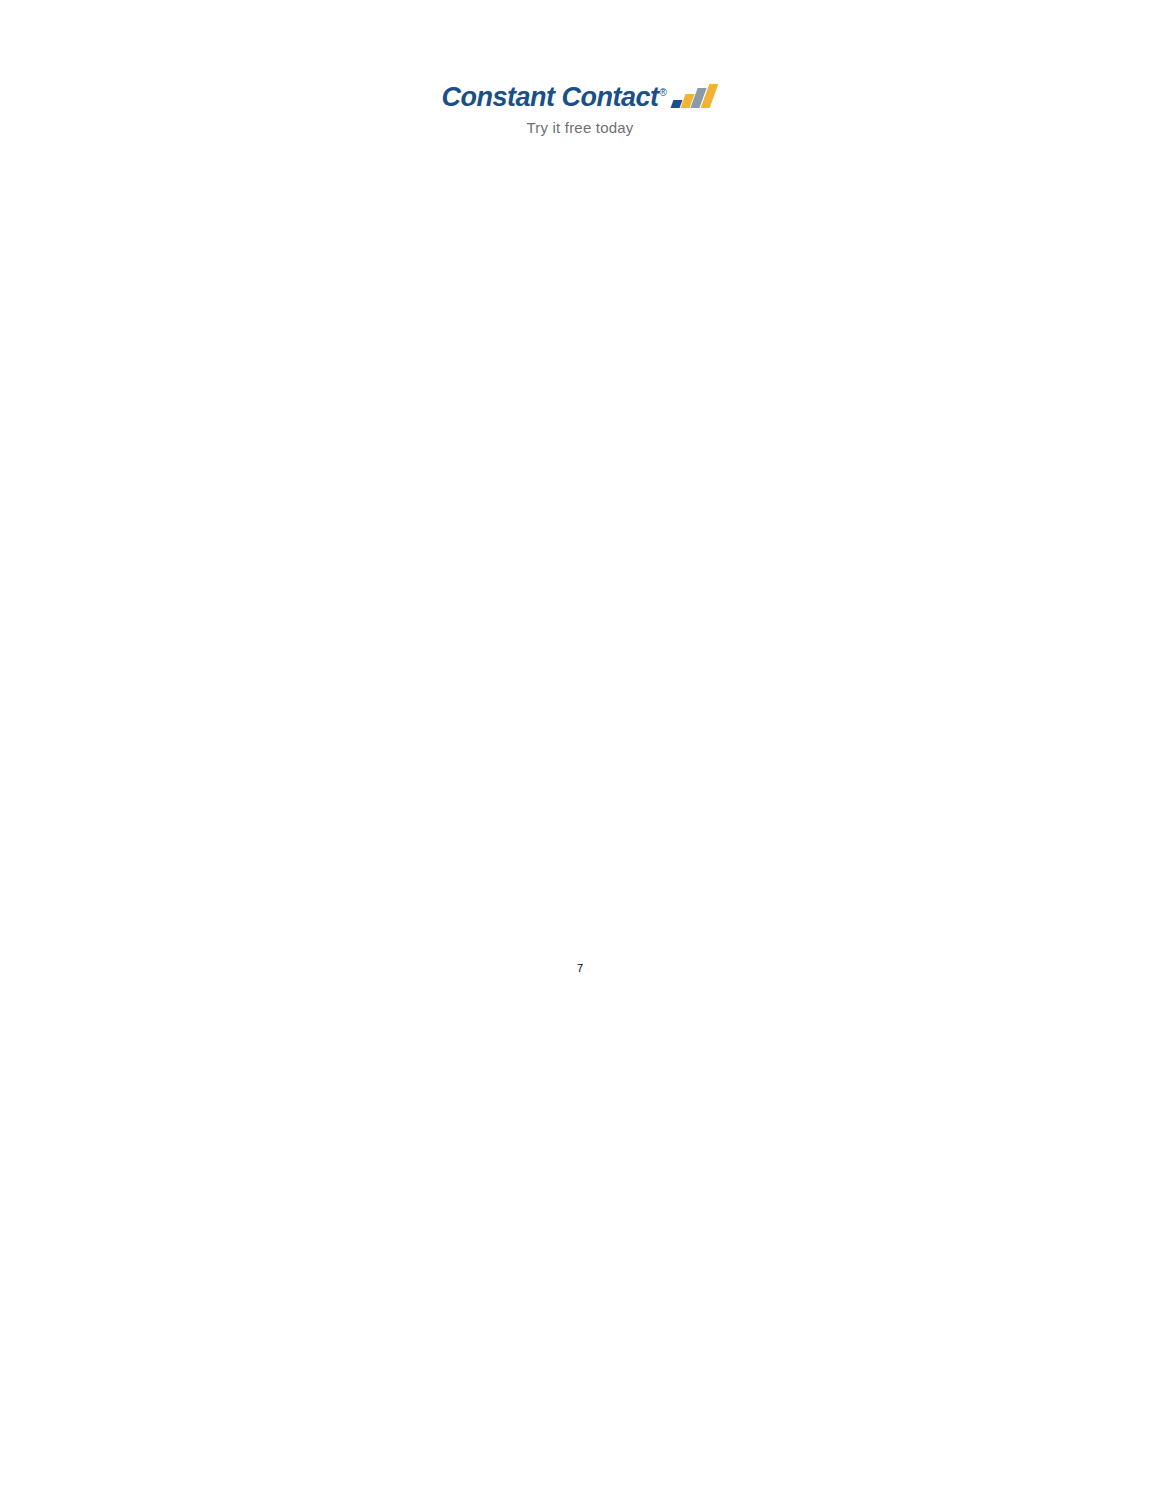Constant Contact®
Try it free today
7